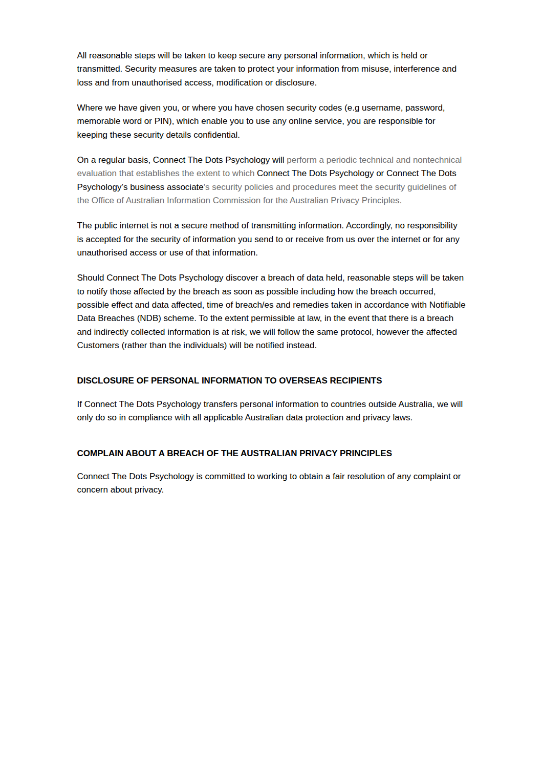All reasonable steps will be taken to keep secure any personal information, which is held or transmitted. Security measures are taken to protect your information from misuse, interference and loss and from unauthorised access, modification or disclosure.
Where we have given you, or where you have chosen security codes (e.g username, password, memorable word or PIN), which enable you to use any online service, you are responsible for keeping these security details confidential.
On a regular basis, Connect The Dots Psychology will perform a periodic technical and nontechnical evaluation that establishes the extent to which Connect The Dots Psychology or Connect The Dots Psychology’s business associate's security policies and procedures meet the security guidelines of the Office of Australian Information Commission for the Australian Privacy Principles.
The public internet is not a secure method of transmitting information. Accordingly, no responsibility is accepted for the security of information you send to or receive from us over the internet or for any unauthorised access or use of that information.
Should Connect The Dots Psychology discover a breach of data held, reasonable steps will be taken to notify those affected by the breach as soon as possible including how the breach occurred, possible effect and data affected, time of breach/es and remedies taken in accordance with Notifiable Data Breaches (NDB) scheme. To the extent permissible at law, in the event that there is a breach and indirectly collected information is at risk, we will follow the same protocol, however the affected Customers (rather than the individuals) will be notified instead.
Disclosure of personal information to overseas recipients
If Connect The Dots Psychology transfers personal information to countries outside Australia, we will only do so in compliance with all applicable Australian data protection and privacy laws.
Complain about a breach of the Australian Privacy Principles
Connect The Dots Psychology is committed to working to obtain a fair resolution of any complaint or concern about privacy.